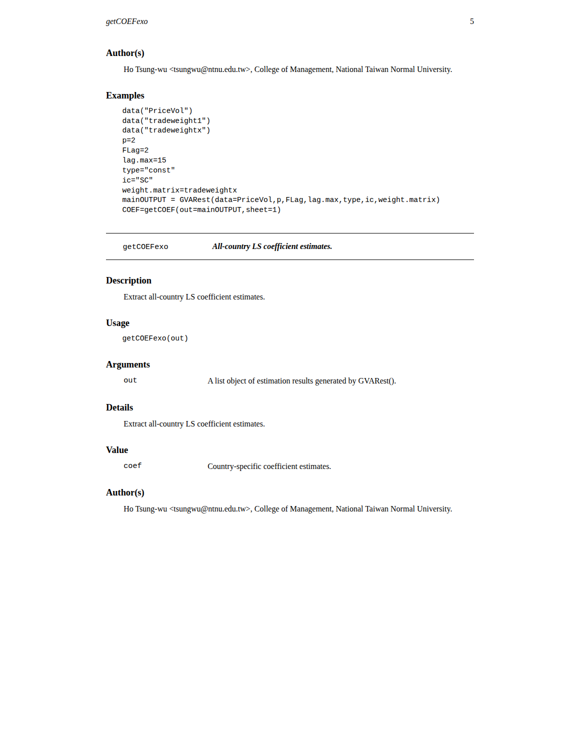getCOEFexo 5
Author(s)
Ho Tsung-wu <tsungwu@ntnu.edu.tw>, College of Management, National Taiwan Normal University.
Examples
data("PriceVol")
data("tradeweight1")
data("tradeweightx")
p=2
FLag=2
lag.max=15
type="const"
ic="SC"
weight.matrix=tradeweightx
mainOUTPUT = GVARest(data=PriceVol,p,FLag,lag.max,type,ic,weight.matrix)
COEF=getCOEF(out=mainOUTPUT,sheet=1)
getCOEFexo All-country LS coefficient estimates.
Description
Extract all-country LS coefficient estimates.
Usage
getCOEFexo(out)
Arguments
out
A list object of estimation results generated by GVARest().
Details
Extract all-country LS coefficient estimates.
Value
coef
Country-specific coefficient estimates.
Author(s)
Ho Tsung-wu <tsungwu@ntnu.edu.tw>, College of Management, National Taiwan Normal University.